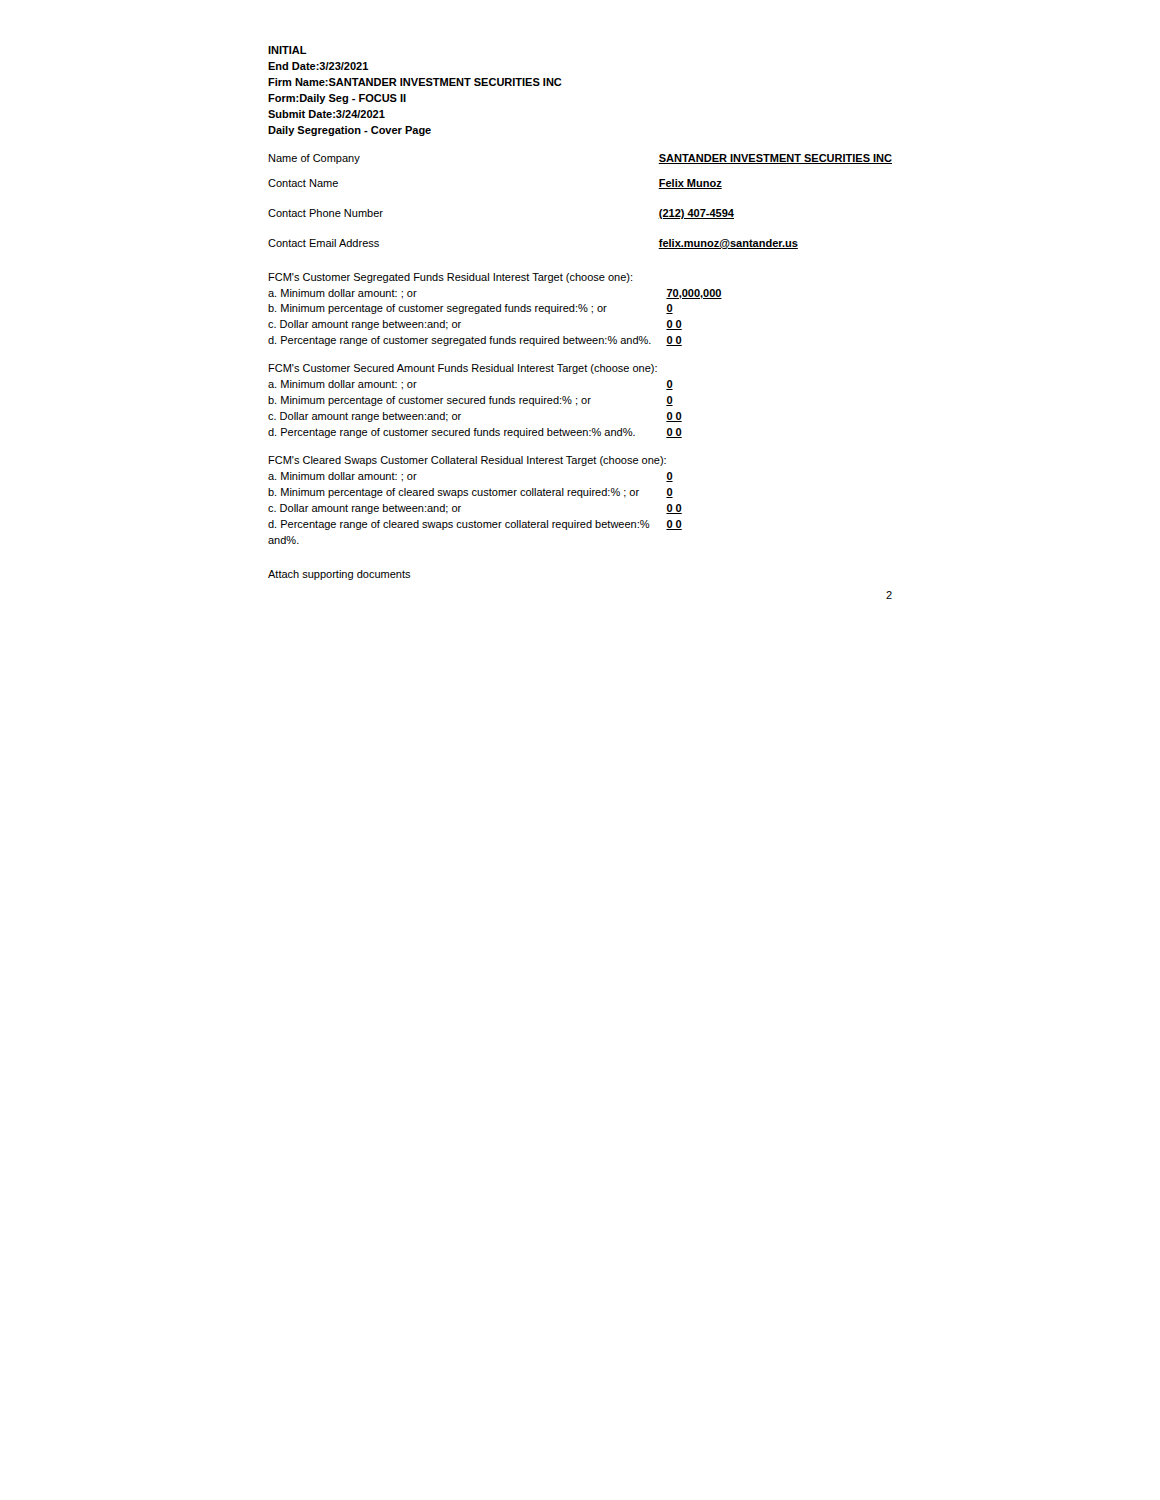INITIAL
End Date:3/23/2021
Firm Name:SANTANDER INVESTMENT SECURITIES INC
Form:Daily Seg - FOCUS II
Submit Date:3/24/2021
Daily Segregation - Cover Page
| Name of Company | SANTANDER INVESTMENT SECURITIES INC |
| Contact Name | Felix Munoz |
| Contact Phone Number | (212) 407-4594 |
| Contact Email Address | felix.munoz@santander.us |
| FCM's Customer Segregated Funds Residual Interest Target (choose one): |
| a. Minimum dollar amount: ; or | 70,000,000 |
| b. Minimum percentage of customer segregated funds required:% ; or | 0 |
| c. Dollar amount range between:and; or | 0 0 |
| d. Percentage range of customer segregated funds required between:% and%. | 0 0 |
| FCM's Customer Secured Amount Funds Residual Interest Target (choose one): |
| a. Minimum dollar amount: ; or | 0 |
| b. Minimum percentage of customer secured funds required:% ; or | 0 |
| c. Dollar amount range between:and; or | 0 0 |
| d. Percentage range of customer secured funds required between:% and%. | 0 0 |
| FCM's Cleared Swaps Customer Collateral Residual Interest Target (choose one): |
| a. Minimum dollar amount: ; or | 0 |
| b. Minimum percentage of cleared swaps customer collateral required:% ; or | 0 |
| c. Dollar amount range between:and; or | 0 0 |
| d. Percentage range of cleared swaps customer collateral required between:% and%. | 0 0 |
Attach supporting documents
2